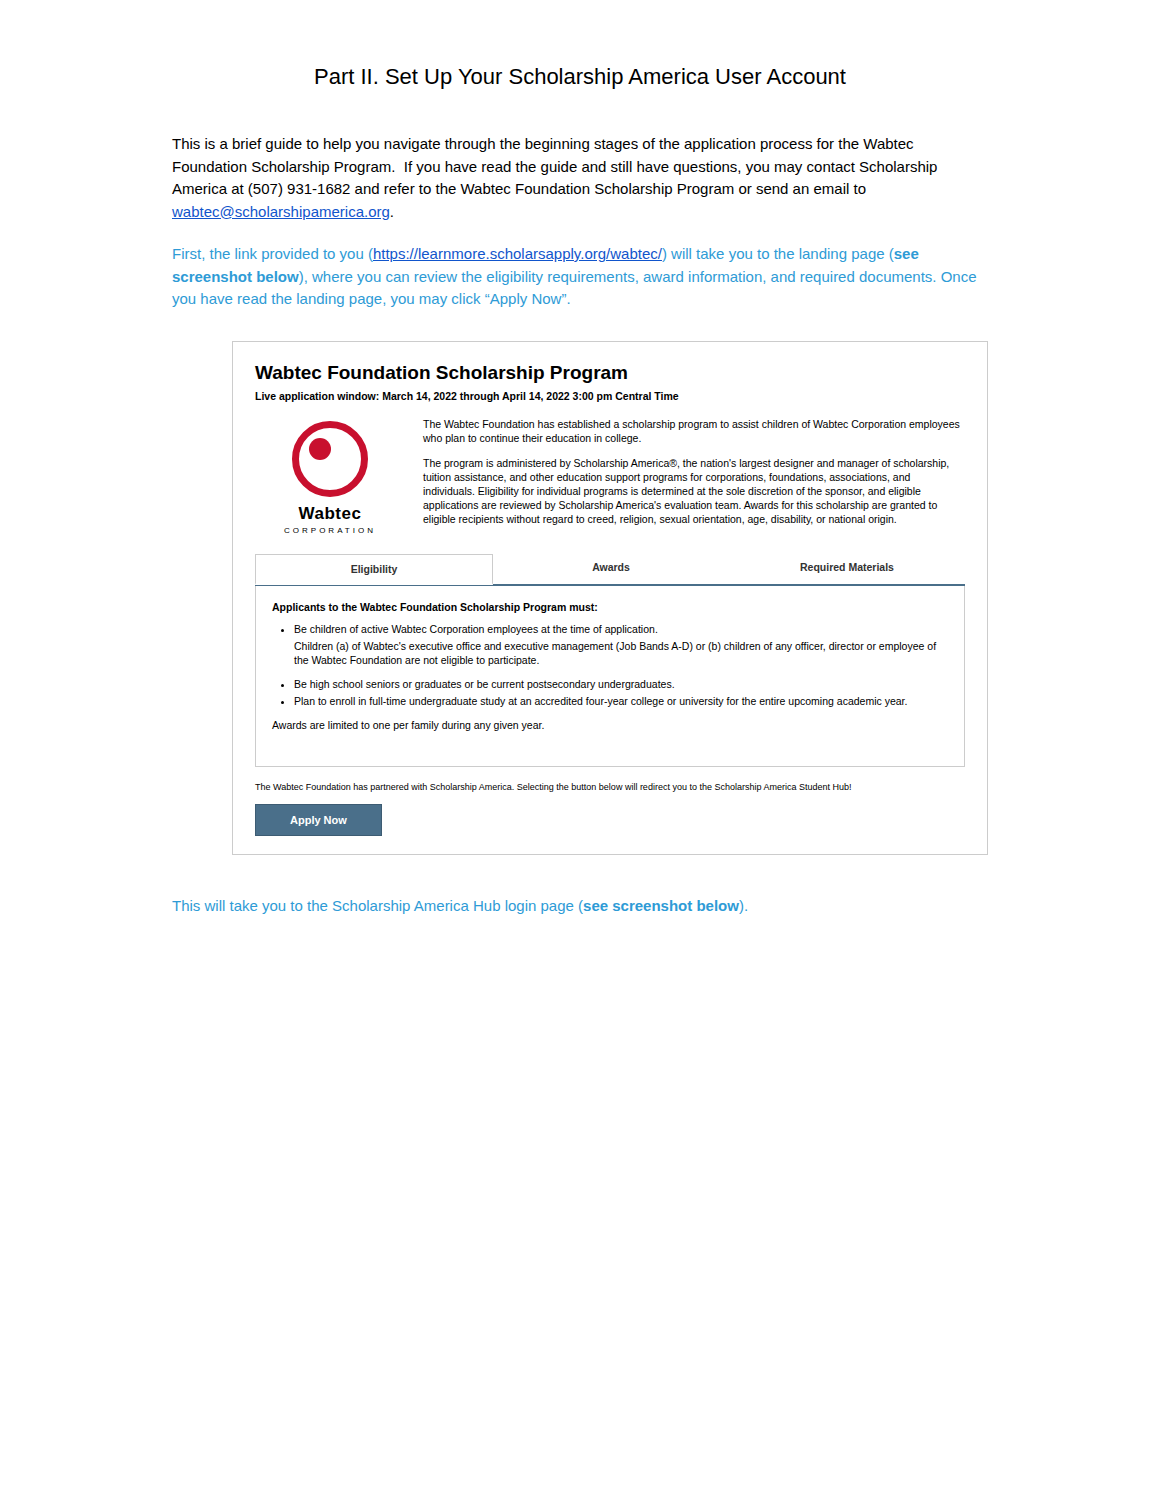Part II. Set Up Your Scholarship America User Account
This is a brief guide to help you navigate through the beginning stages of the application process for the Wabtec Foundation Scholarship Program. If you have read the guide and still have questions, you may contact Scholarship America at (507) 931-1682 and refer to the Wabtec Foundation Scholarship Program or send an email to wabtec@scholarshipamerica.org.
First, the link provided to you (https://learnmore.scholarsapply.org/wabtec/) will take you to the landing page (see screenshot below), where you can review the eligibility requirements, award information, and required documents. Once you have read the landing page, you may click “Apply Now”.
Wabtec Foundation Scholarship Program
Live application window: March 14, 2022 through April 14, 2022 3:00 pm Central Time
Wabtec
CORPORATION
The Wabtec Foundation has established a scholarship program to assist children of Wabtec Corporation employees who plan to continue their education in college.
The program is administered by Scholarship America®, the nation's largest designer and manager of scholarship, tuition assistance, and other education support programs for corporations, foundations, associations, and individuals. Eligibility for individual programs is determined at the sole discretion of the sponsor, and eligible applications are reviewed by Scholarship America's evaluation team. Awards for this scholarship are granted to eligible recipients without regard to creed, religion, sexual orientation, age, disability, or national origin.
Eligibility
Awards
Required Materials
Applicants to the Wabtec Foundation Scholarship Program must:
Be children of active Wabtec Corporation employees at the time of application.
Children (a) of Wabtec's executive office and executive management (Job Bands A-D) or (b) children of any officer, director or employee of the Wabtec Foundation are not eligible to participate.
Be high school seniors or graduates or be current postsecondary undergraduates.
Plan to enroll in full-time undergraduate study at an accredited four-year college or university for the entire upcoming academic year.
Awards are limited to one per family during any given year.
The Wabtec Foundation has partnered with Scholarship America. Selecting the button below will redirect you to the Scholarship America Student Hub!
Apply Now
This will take you to the Scholarship America Hub login page (see screenshot below).